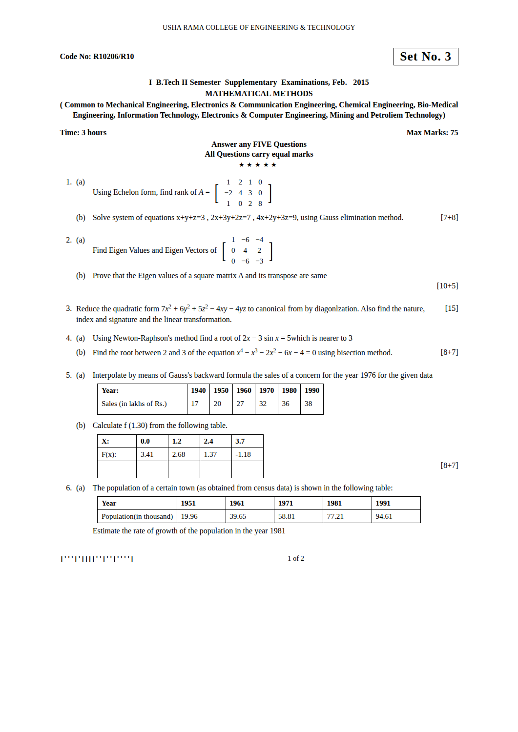USHA RAMA COLLEGE OF ENGINEERING & TECHNOLOGY
Code No: R10206/R10
Set No. 3
I B.Tech II Semester Supplementary Examinations, Feb. 2015
MATHEMATICAL METHODS
( Common to Mechanical Engineering, Electronics & Communication Engineering, Chemical Engineering, Bio-Medical Engineering, Information Technology, Electronics & Computer Engineering, Mining and Petroliem Technology)
Time: 3 hours
Max Marks: 75
Answer any FIVE Questions
All Questions carry equal marks
★★★★★
Using Echelon form, find rank of A = [
| 1 | 2 | 1 | 0 |
| −2 | 4 | 3 | 0 |
| 1 | 0 | 2 | 8 |
]
[7+8] Solve system of equations x+y+z=3 , 2x+3y+2z=7 , 4x+2y+3z=9, using Gauss elimination method.
Find Eigen Values and Eigen Vectors of [
| 1 | −6 | −4 |
| 0 | 4 | 2 |
| 0 | −6 | −3 |
]
Prove that the Eigen values of a square matrix A and its transpose are same
[10+5]
[15] Reduce the quadratic form 7x2 + 6y2 + 5z2 − 4xy − 4yz to canonical from by diagonlzation. Also find the nature, index and signature and the linear transformation.
Using Newton-Raphson's method find a root of 2x − 3 sin x = 5which is nearer to 3
[8+7] Find the root between 2 and 3 of the equation x4 − x3 − 2x2 − 6x − 4 = 0 using bisection method.
Interpolate by means of Gauss's backward formula the sales of a concern for the year 1976 for the given data
| Year: | 1940 | 1950 | 1960 | 1970 | 1980 | 1990 |
| --- | --- | --- | --- | --- | --- | --- |
| Sales (in lakhs of Rs.) | 17 | 20 | 27 | 32 | 36 | 38 |
Calculate f (1.30) from the following table.
| X: | 0.0 | 1.2 | 2.4 | 3.7 |
| --- | --- | --- | --- | --- |
| F(x): | 3.41 | 2.68 | 1.37 | -1.18 |
[8+7]
The population of a certain town (as obtained from census data) is shown in the following table:
| Year | 1951 | 1961 | 1971 | 1981 | 1991 |
| --- | --- | --- | --- | --- | --- |
| Population(in thousand) | 19.96 | 39.65 | 58.81 | 77.21 | 94.61 |
Estimate the rate of growth of the population in the year 1981
|'''|'||||''|''|''''|
1 of 2